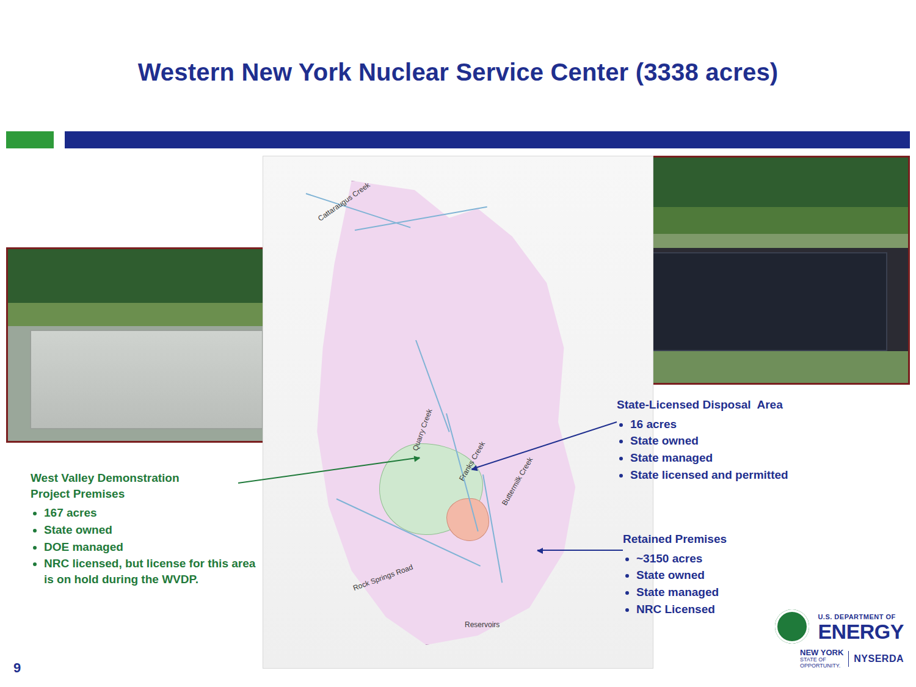Western New York Nuclear Service Center (3338 acres)
Cattaraugus Creek
Quarry Creek
Franks Creek
Buttermilk Creek
Rock Springs Road
Reservoirs
West Valley Demonstration
Project Premises
167 acres
State owned
DOE managed
NRC licensed, but license for this area is on hold during the WVDP.
State-Licensed Disposal Area
16 acres
State owned
State managed
State licensed and permitted
Retained Premises
~3150 acres
State owned
State managed
NRC Licensed
U.S. DEPARTMENT OF
ENERGY
NEW YORK
STATE OF
OPPORTUNITY.
NYSERDA
9